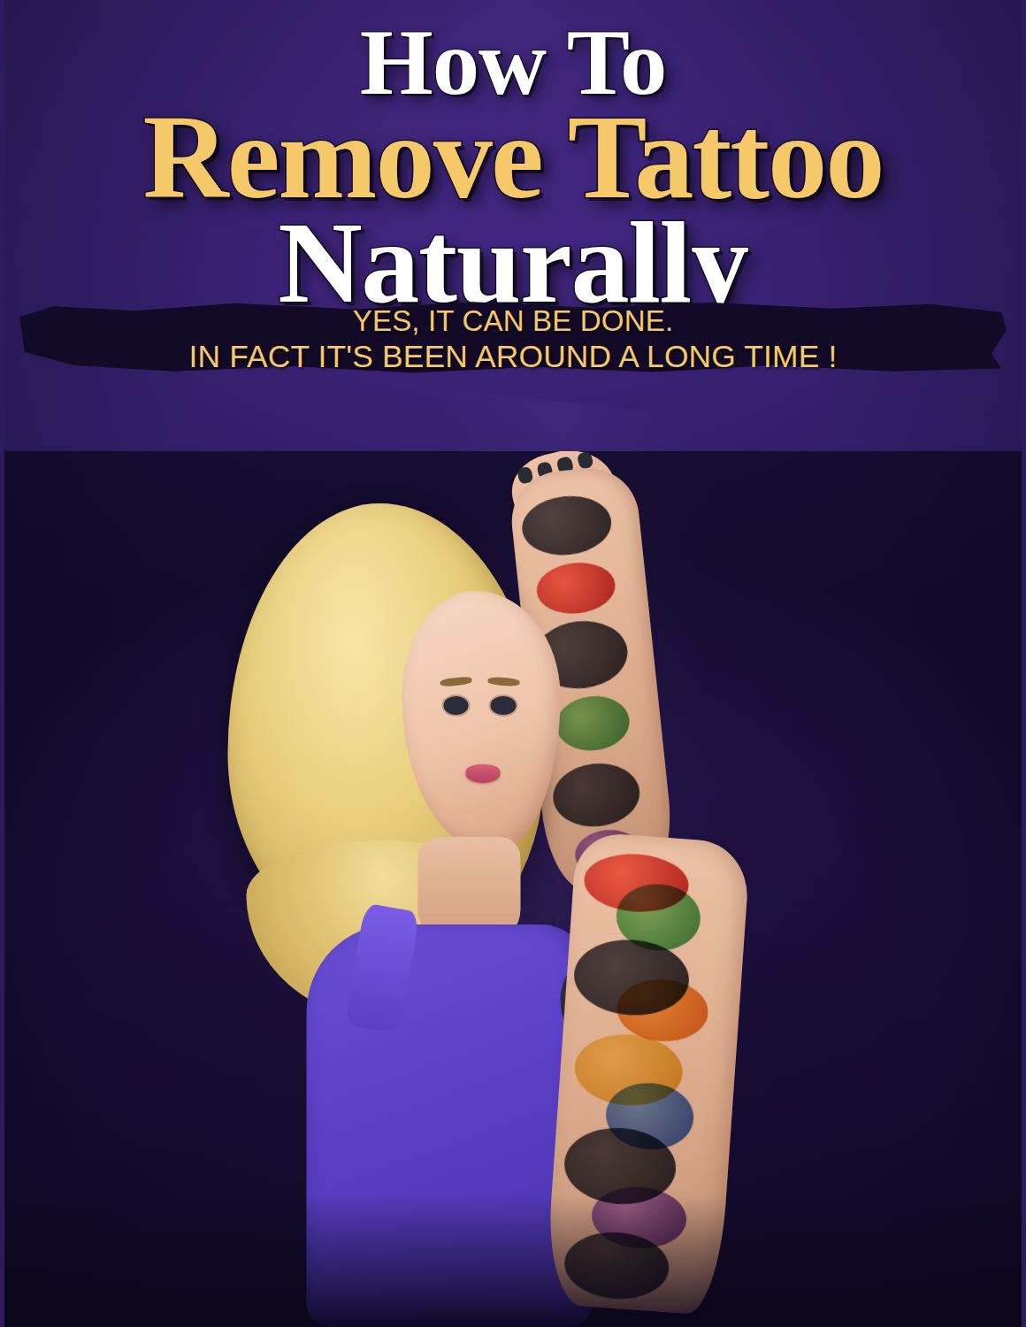How To Remove Tattoo Naturally
YES, IT CAN BE DONE. IN FACT IT'S BEEN AROUND A LONG TIME !